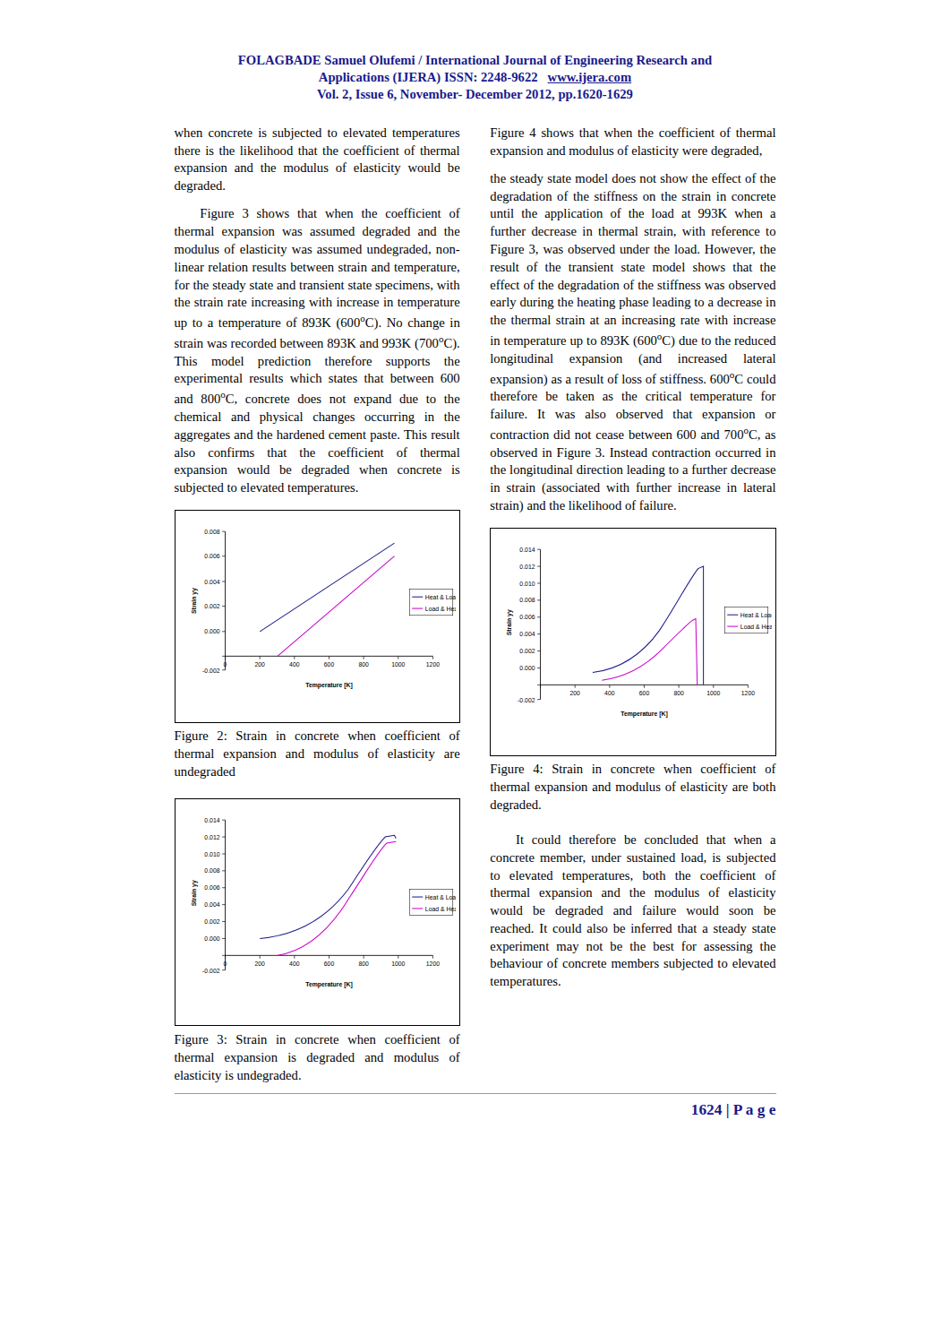FOLAGBADE Samuel Olufemi / International Journal of Engineering Research and
Applications (IJERA) ISSN: 2248-9622 www.ijera.com
Vol. 2, Issue 6, November- December 2012, pp.1620-1629
when concrete is subjected to elevated temperatures there is the likelihood that the coefficient of thermal expansion and the modulus of elasticity would be degraded.
Figure 3 shows that when the coefficient of thermal expansion was assumed degraded and the modulus of elasticity was assumed undegraded, non-linear relation results between strain and temperature, for the steady state and transient state specimens, with the strain rate increasing with increase in temperature up to a temperature of 893K (600oC). No change in strain was recorded between 893K and 993K (700oC). This model prediction therefore supports the experimental results which states that between 600 and 800oC, concrete does not expand due to the chemical and physical changes occurring in the aggregates and the hardened cement paste. This result also confirms that the coefficient of thermal expansion would be degraded when concrete is subjected to elevated temperatures.
0.008 0.006 0.004 0.002 0.000 -0.002 0 200 400 600 800 1000 1200 Temperature [K] Strain yy Heat & Load Load & Heat
Figure 2: Strain in concrete when coefficient of thermal expansion and modulus of elasticity are undegraded
0.014 0.012 0.010 0.008 0.006 0.004 0.002 0.000 -0.002 0 200 400 600 800 1000 1200 Temperature [K] Strain yy Heat & Load Load & Heat
Figure 3: Strain in concrete when coefficient of thermal expansion is degraded and modulus of elasticity is undegraded.
Figure 4 shows that when the coefficient of thermal expansion and modulus of elasticity were degraded,
the steady state model does not show the effect of the degradation of the stiffness on the strain in concrete until the application of the load at 993K when a further decrease in thermal strain, with reference to Figure 3, was observed under the load. However, the result of the transient state model shows that the effect of the degradation of the stiffness was observed early during the heating phase leading to a decrease in the thermal strain at an increasing rate with increase in temperature up to 893K (600oC) due to the reduced longitudinal expansion (and increased lateral expansion) as a result of loss of stiffness. 600oC could therefore be taken as the critical temperature for failure. It was also observed that expansion or contraction did not cease between 600 and 700oC, as observed in Figure 3. Instead contraction occurred in the longitudinal direction leading to a further decrease in strain (associated with further increase in lateral strain) and the likelihood of failure.
0.014 0.012 0.010 0.008 0.006 0.004 0.002 0.000 -0.002 200 400 600 800 1000 1200 Temperature [K] Strain yy Heat & Load Load & Heat
Figure 4: Strain in concrete when coefficient of thermal expansion and modulus of elasticity are both degraded.
It could therefore be concluded that when a concrete member, under sustained load, is subjected to elevated temperatures, both the coefficient of thermal expansion and the modulus of elasticity would be degraded and failure would soon be reached. It could also be inferred that a steady state experiment may not be the best for assessing the behaviour of concrete members subjected to elevated temperatures.
1624 | P a g e